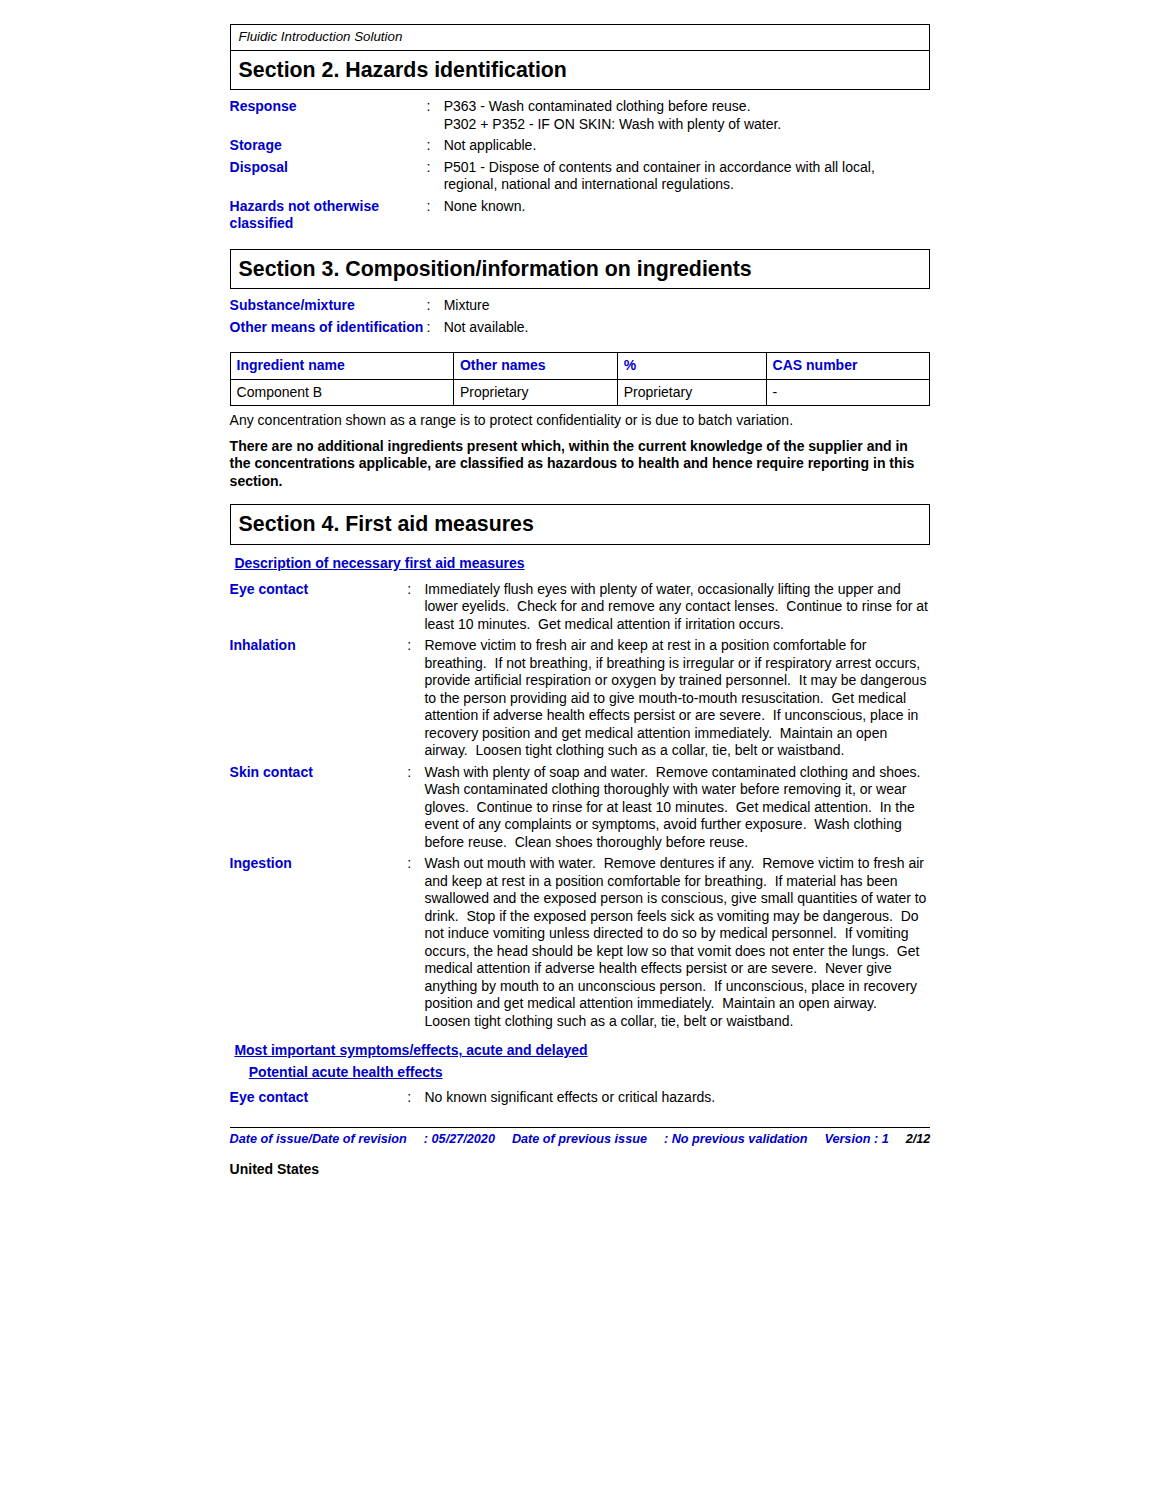Fluidic Introduction Solution
Section 2. Hazards identification
| Response | : | P363 - Wash contaminated clothing before reuse. P302 + P352 - IF ON SKIN: Wash with plenty of water. |
| Storage | : | Not applicable. |
| Disposal | : | P501 - Dispose of contents and container in accordance with all local, regional, national and international regulations. |
| Hazards not otherwise classified | : | None known. |
Section 3. Composition/information on ingredients
| Substance/mixture | : | Mixture |
| Other means of identification | : | Not available. |
| Ingredient name | Other names | % | CAS number |
| --- | --- | --- | --- |
| Component B | Proprietary | Proprietary | - |
Any concentration shown as a range is to protect confidentiality or is due to batch variation.
There are no additional ingredients present which, within the current knowledge of the supplier and in the concentrations applicable, are classified as hazardous to health and hence require reporting in this section.
Section 4. First aid measures
Description of necessary first aid measures
| Eye contact | : | Immediately flush eyes with plenty of water, occasionally lifting the upper and lower eyelids. Check for and remove any contact lenses. Continue to rinse for at least 10 minutes. Get medical attention if irritation occurs. |
| Inhalation | : | Remove victim to fresh air and keep at rest in a position comfortable for breathing. If not breathing, if breathing is irregular or if respiratory arrest occurs, provide artificial respiration or oxygen by trained personnel. It may be dangerous to the person providing aid to give mouth-to-mouth resuscitation. Get medical attention if adverse health effects persist or are severe. If unconscious, place in recovery position and get medical attention immediately. Maintain an open airway. Loosen tight clothing such as a collar, tie, belt or waistband. |
| Skin contact | : | Wash with plenty of soap and water. Remove contaminated clothing and shoes. Wash contaminated clothing thoroughly with water before removing it, or wear gloves. Continue to rinse for at least 10 minutes. Get medical attention. In the event of any complaints or symptoms, avoid further exposure. Wash clothing before reuse. Clean shoes thoroughly before reuse. |
| Ingestion | : | Wash out mouth with water. Remove dentures if any. Remove victim to fresh air and keep at rest in a position comfortable for breathing. If material has been swallowed and the exposed person is conscious, give small quantities of water to drink. Stop if the exposed person feels sick as vomiting may be dangerous. Do not induce vomiting unless directed to do so by medical personnel. If vomiting occurs, the head should be kept low so that vomit does not enter the lungs. Get medical attention if adverse health effects persist or are severe. Never give anything by mouth to an unconscious person. If unconscious, place in recovery position and get medical attention immediately. Maintain an open airway. Loosen tight clothing such as a collar, tie, belt or waistband. |
Most important symptoms/effects, acute and delayed
Potential acute health effects
| Eye contact | : | No known significant effects or critical hazards. |
Date of issue/Date of revision : 05/27/2020 Date of previous issue : No previous validation Version : 1 2/12
United States